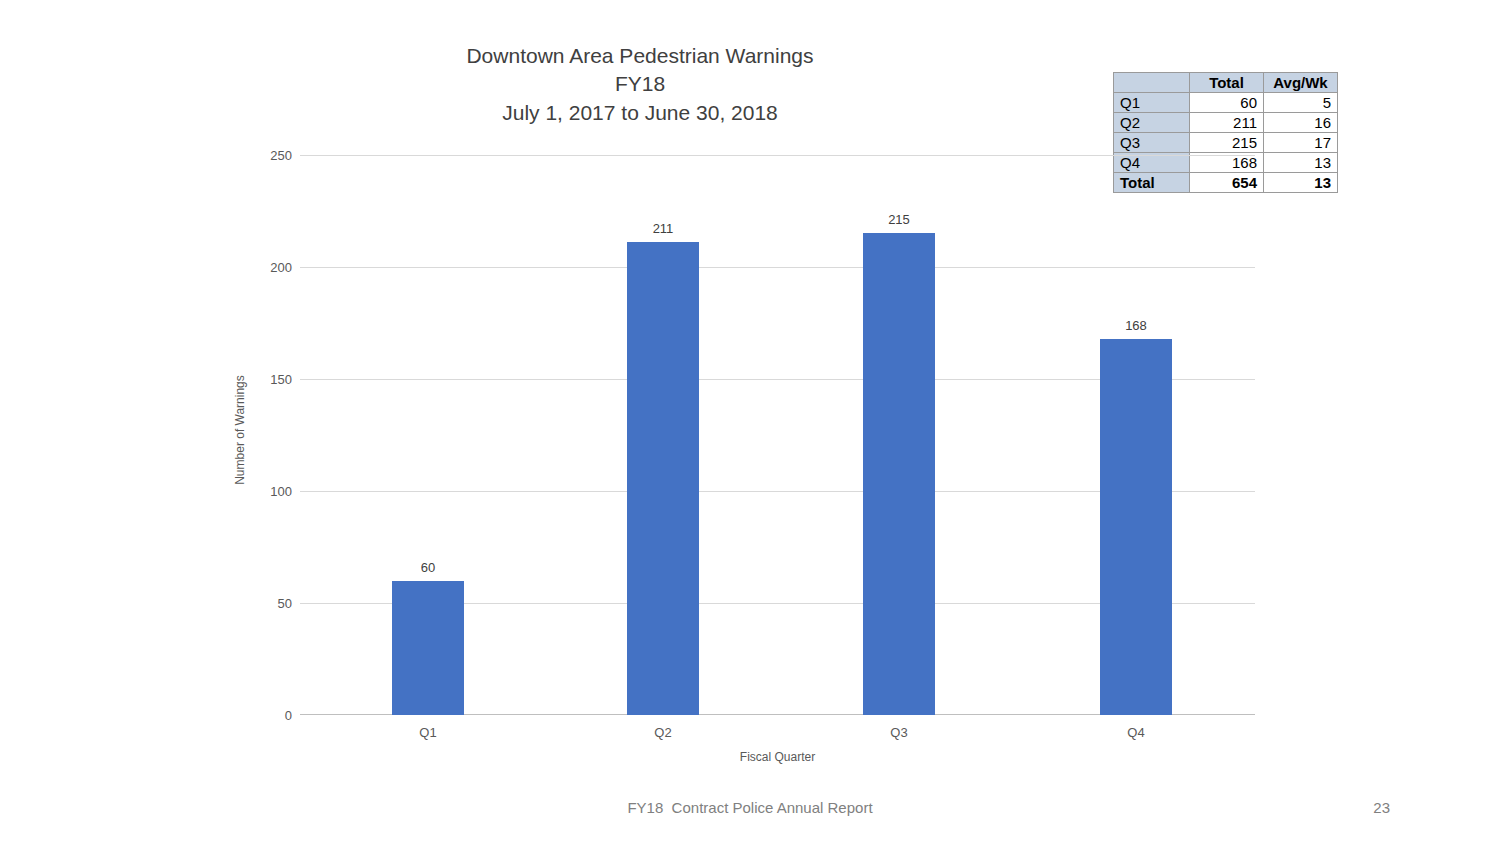Downtown Area Pedestrian Warnings
FY18
July 1, 2017 to June 30, 2018
| | Total | Avg/Wk |
| --- | --- | --- |
| Q1 | 60 | 5 |
| Q2 | 211 | 16 |
| Q3 | 215 | 17 |
| Q4 | 168 | 13 |
| Total | 654 | 13 |
Number of Warnings
250
200
150
100
50
0
60
Q1
211
Q2
215
Q3
168
Q4
Fiscal Quarter
FY18 Contract Police Annual Report
23